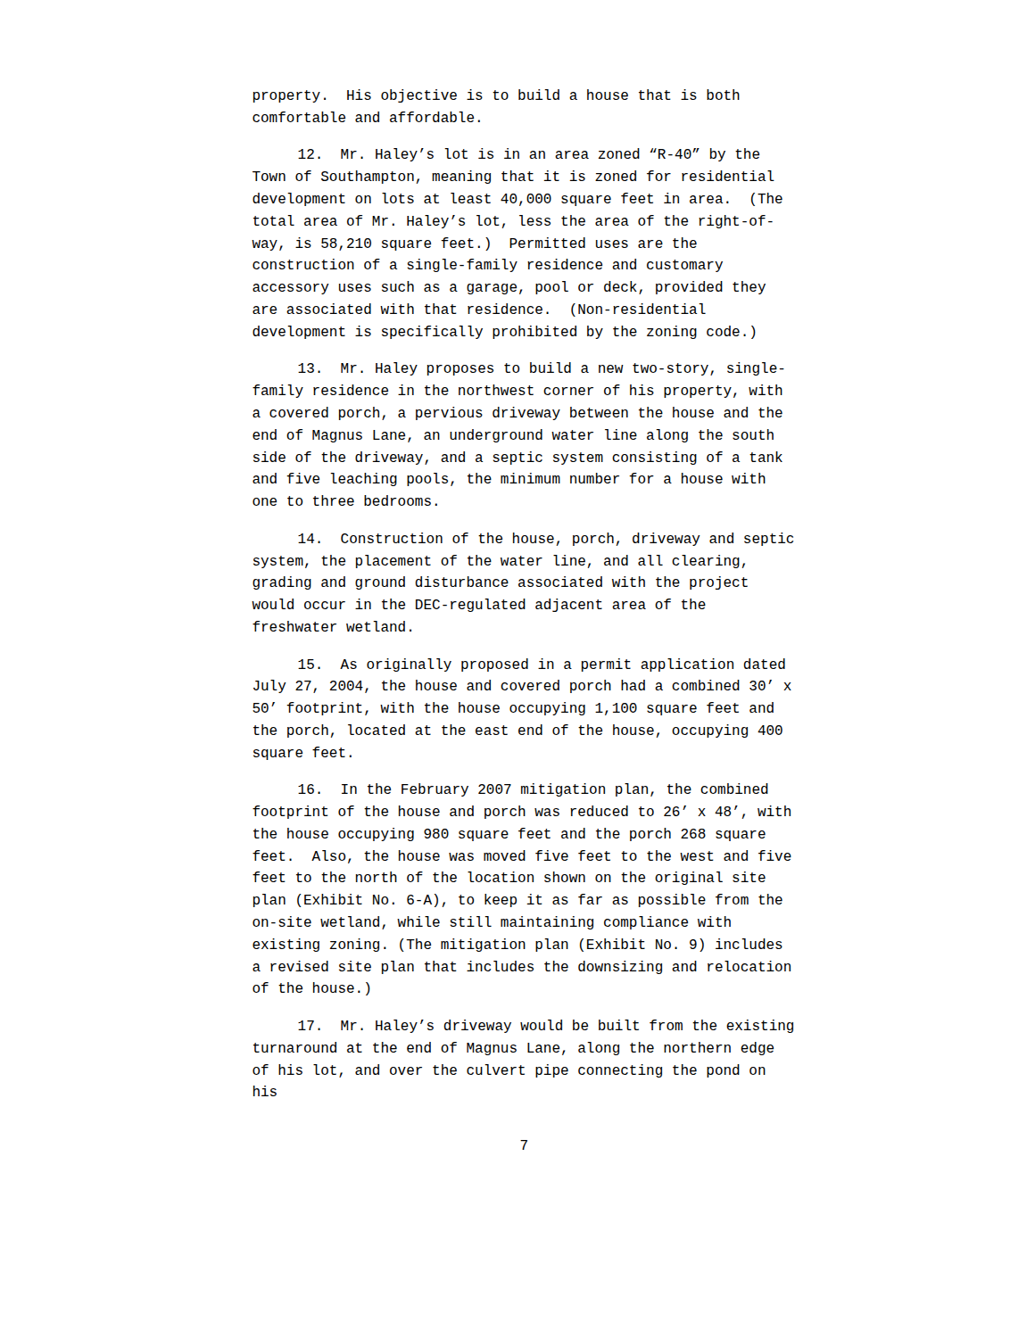property. His objective is to build a house that is both comfortable and affordable.
12. Mr. Haley’s lot is in an area zoned “R-40” by the Town of Southampton, meaning that it is zoned for residential development on lots at least 40,000 square feet in area. (The total area of Mr. Haley’s lot, less the area of the right-of-way, is 58,210 square feet.) Permitted uses are the construction of a single-family residence and customary accessory uses such as a garage, pool or deck, provided they are associated with that residence. (Non-residential development is specifically prohibited by the zoning code.)
13. Mr. Haley proposes to build a new two-story, single-family residence in the northwest corner of his property, with a covered porch, a pervious driveway between the house and the end of Magnus Lane, an underground water line along the south side of the driveway, and a septic system consisting of a tank and five leaching pools, the minimum number for a house with one to three bedrooms.
14. Construction of the house, porch, driveway and septic system, the placement of the water line, and all clearing, grading and ground disturbance associated with the project would occur in the DEC-regulated adjacent area of the freshwater wetland.
15. As originally proposed in a permit application dated July 27, 2004, the house and covered porch had a combined 30’ x 50’ footprint, with the house occupying 1,100 square feet and the porch, located at the east end of the house, occupying 400 square feet.
16. In the February 2007 mitigation plan, the combined footprint of the house and porch was reduced to 26’ x 48’, with the house occupying 980 square feet and the porch 268 square feet. Also, the house was moved five feet to the west and five feet to the north of the location shown on the original site plan (Exhibit No. 6-A), to keep it as far as possible from the on-site wetland, while still maintaining compliance with existing zoning. (The mitigation plan (Exhibit No. 9) includes a revised site plan that includes the downsizing and relocation of the house.)
17. Mr. Haley’s driveway would be built from the existing turnaround at the end of Magnus Lane, along the northern edge of his lot, and over the culvert pipe connecting the pond on his
7